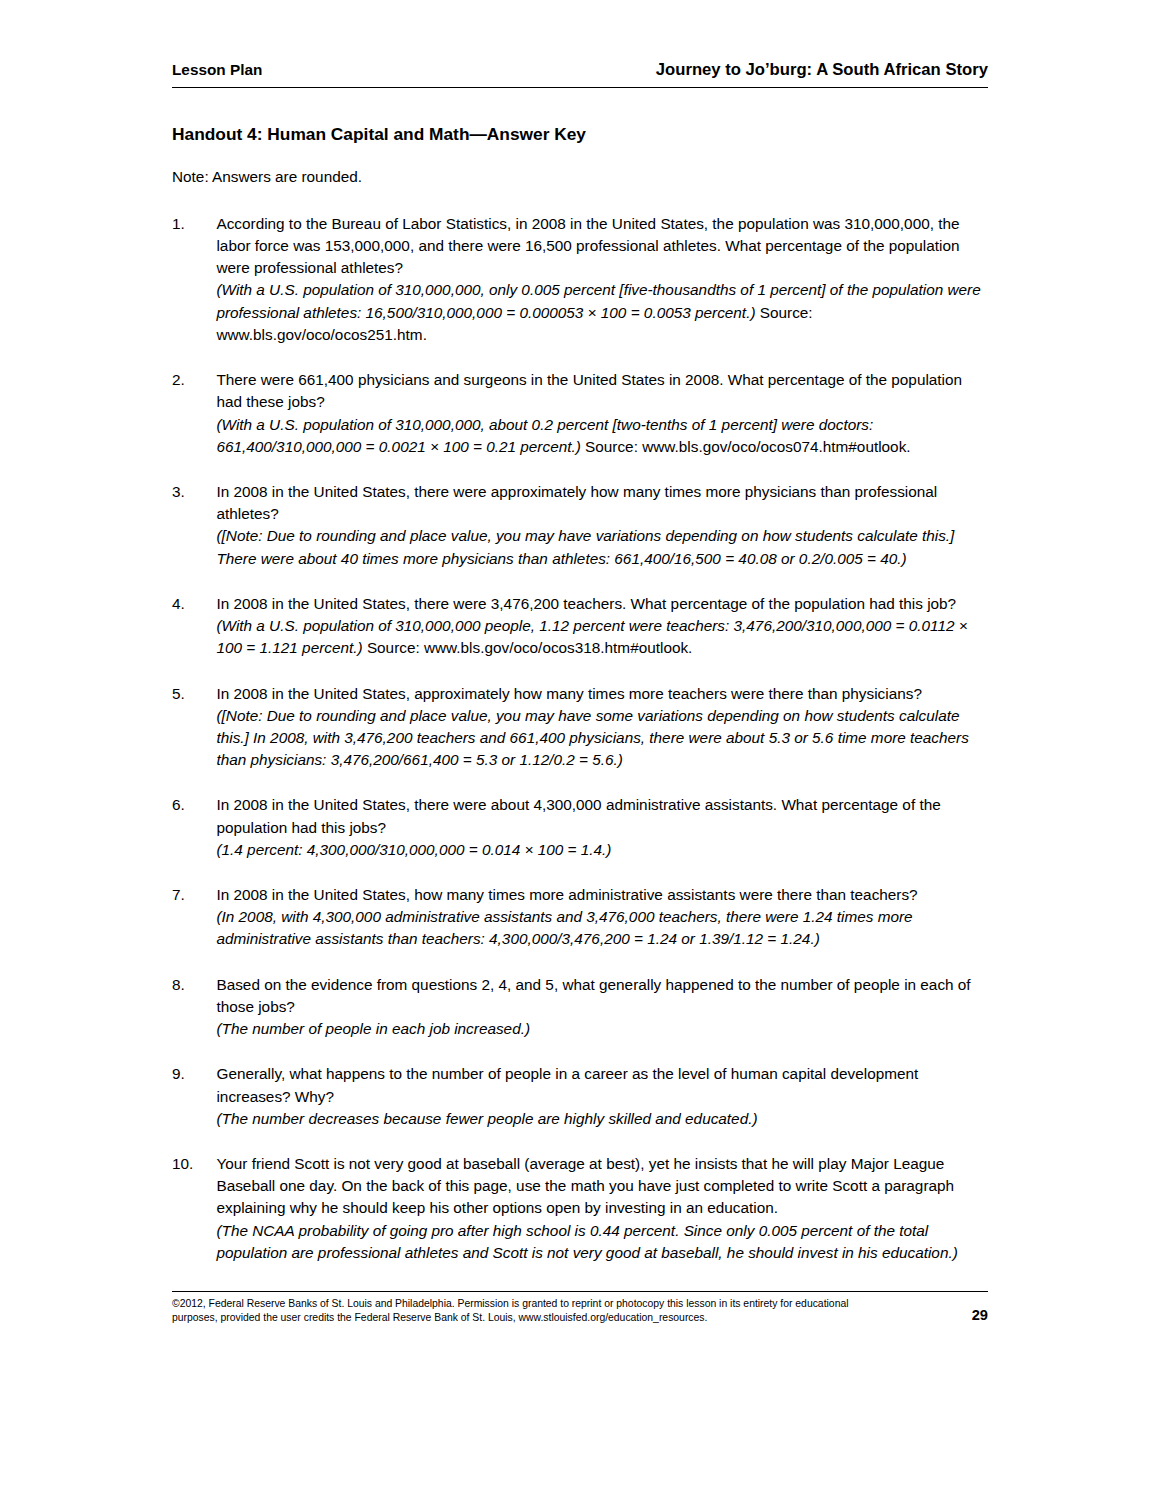Lesson Plan
Journey to Jo’burg: A South African Story
Handout 4: Human Capital and Math—Answer Key
Note: Answers are rounded.
According to the Bureau of Labor Statistics, in 2008 in the United States, the population was 310,000,000, the labor force was 153,000,000, and there were 16,500 professional athletes. What percentage of the population were professional athletes?
(With a U.S. population of 310,000,000, only 0.005 percent [five-thousandths of 1 percent] of the population were professional athletes: 16,500/310,000,000 = 0.000053 × 100 = 0.0053 percent.) Source: www.bls.gov/oco/ocos251.htm.
There were 661,400 physicians and surgeons in the United States in 2008. What percentage of the population had these jobs?
(With a U.S. population of 310,000,000, about 0.2 percent [two-tenths of 1 percent] were doctors: 661,400/310,000,000 = 0.0021 × 100 = 0.21 percent.) Source: www.bls.gov/oco/ocos074.htm#outlook.
In 2008 in the United States, there were approximately how many times more physicians than professional athletes?
([Note: Due to rounding and place value, you may have variations depending on how students calculate this.] There were about 40 times more physicians than athletes: 661,400/16,500 = 40.08 or 0.2/0.005 = 40.)
In 2008 in the United States, there were 3,476,200 teachers. What percentage of the population had this job?
(With a U.S. population of 310,000,000 people, 1.12 percent were teachers: 3,476,200/310,000,000 = 0.0112 × 100 = 1.121 percent.) Source: www.bls.gov/oco/ocos318.htm#outlook.
In 2008 in the United States, approximately how many times more teachers were there than physicians?
([Note: Due to rounding and place value, you may have some variations depending on how students calculate this.] In 2008, with 3,476,200 teachers and 661,400 physicians, there were about 5.3 or 5.6 time more teachers than physicians: 3,476,200/661,400 = 5.3 or 1.12/0.2 = 5.6.)
In 2008 in the United States, there were about 4,300,000 administrative assistants. What percentage of the population had this jobs?
(1.4 percent: 4,300,000/310,000,000 = 0.014 × 100 = 1.4.)
In 2008 in the United States, how many times more administrative assistants were there than teachers?
(In 2008, with 4,300,000 administrative assistants and 3,476,000 teachers, there were 1.24 times more administrative assistants than teachers: 4,300,000/3,476,200 = 1.24 or 1.39/1.12 = 1.24.)
Based on the evidence from questions 2, 4, and 5, what generally happened to the number of people in each of those jobs?
(The number of people in each job increased.)
Generally, what happens to the number of people in a career as the level of human capital development increases? Why?
(The number decreases because fewer people are highly skilled and educated.)
Your friend Scott is not very good at baseball (average at best), yet he insists that he will play Major League Baseball one day. On the back of this page, use the math you have just completed to write Scott a paragraph explaining why he should keep his other options open by investing in an education.
(The NCAA probability of going pro after high school is 0.44 percent. Since only 0.005 percent of the total population are professional athletes and Scott is not very good at baseball, he should invest in his education.)
©2012, Federal Reserve Banks of St. Louis and Philadelphia. Permission is granted to reprint or photocopy this lesson in its entirety for educational purposes, provided the user credits the Federal Reserve Bank of St. Louis, www.stlouisfed.org/education_resources.
29